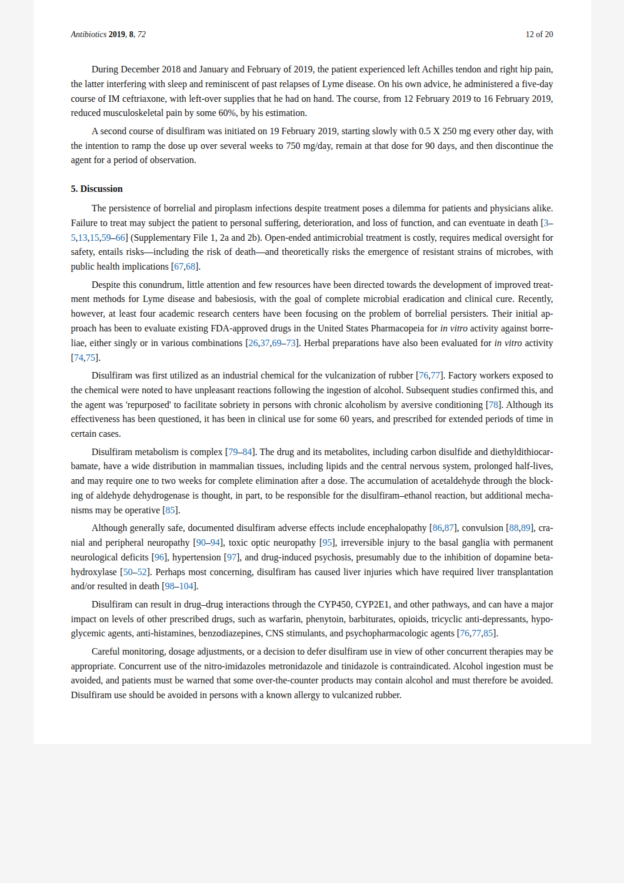Antibiotics 2019, 8, 72 12 of 20
During December 2018 and January and February of 2019, the patient experienced left Achilles tendon and right hip pain, the latter interfering with sleep and reminiscent of past relapses of Lyme disease. On his own advice, he administered a five-day course of IM ceftriaxone, with left-over supplies that he had on hand. The course, from 12 February 2019 to 16 February 2019, reduced musculoskeletal pain by some 60%, by his estimation.
A second course of disulfiram was initiated on 19 February 2019, starting slowly with 0.5 X 250 mg every other day, with the intention to ramp the dose up over several weeks to 750 mg/day, remain at that dose for 90 days, and then discontinue the agent for a period of observation.
5. Discussion
The persistence of borrelial and piroplasm infections despite treatment poses a dilemma for patients and physicians alike. Failure to treat may subject the patient to personal suffering, deterioration, and loss of function, and can eventuate in death [3–5,13,15,59–66] (Supplementary File 1, 2a and 2b). Open-ended antimicrobial treatment is costly, requires medical oversight for safety, entails risks—including the risk of death—and theoretically risks the emergence of resistant strains of microbes, with public health implications [67,68].
Despite this conundrum, little attention and few resources have been directed towards the development of improved treatment methods for Lyme disease and babesiosis, with the goal of complete microbial eradication and clinical cure. Recently, however, at least four academic research centers have been focusing on the problem of borrelial persisters. Their initial approach has been to evaluate existing FDA-approved drugs in the United States Pharmacopeia for in vitro activity against borreliae, either singly or in various combinations [26,37,69–73]. Herbal preparations have also been evaluated for in vitro activity [74,75].
Disulfiram was first utilized as an industrial chemical for the vulcanization of rubber [76,77]. Factory workers exposed to the chemical were noted to have unpleasant reactions following the ingestion of alcohol. Subsequent studies confirmed this, and the agent was 'repurposed' to facilitate sobriety in persons with chronic alcoholism by aversive conditioning [78]. Although its effectiveness has been questioned, it has been in clinical use for some 60 years, and prescribed for extended periods of time in certain cases.
Disulfiram metabolism is complex [79–84]. The drug and its metabolites, including carbon disulfide and diethyldithiocarbamate, have a wide distribution in mammalian tissues, including lipids and the central nervous system, prolonged half-lives, and may require one to two weeks for complete elimination after a dose. The accumulation of acetaldehyde through the blocking of aldehyde dehydrogenase is thought, in part, to be responsible for the disulfiram–ethanol reaction, but additional mechanisms may be operative [85].
Although generally safe, documented disulfiram adverse effects include encephalopathy [86,87], convulsion [88,89], cranial and peripheral neuropathy [90–94], toxic optic neuropathy [95], irreversible injury to the basal ganglia with permanent neurological deficits [96], hypertension [97], and drug-induced psychosis, presumably due to the inhibition of dopamine beta-hydroxylase [50–52]. Perhaps most concerning, disulfiram has caused liver injuries which have required liver transplantation and/or resulted in death [98–104].
Disulfiram can result in drug–drug interactions through the CYP450, CYP2E1, and other pathways, and can have a major impact on levels of other prescribed drugs, such as warfarin, phenytoin, barbiturates, opioids, tricyclic anti-depressants, hypo-glycemic agents, anti-histamines, benzodiazepines, CNS stimulants, and psychopharmacologic agents [76,77,85].
Careful monitoring, dosage adjustments, or a decision to defer disulfiram use in view of other concurrent therapies may be appropriate. Concurrent use of the nitro-imidazoles metronidazole and tinidazole is contraindicated. Alcohol ingestion must be avoided, and patients must be warned that some over-the-counter products may contain alcohol and must therefore be avoided. Disulfiram use should be avoided in persons with a known allergy to vulcanized rubber.